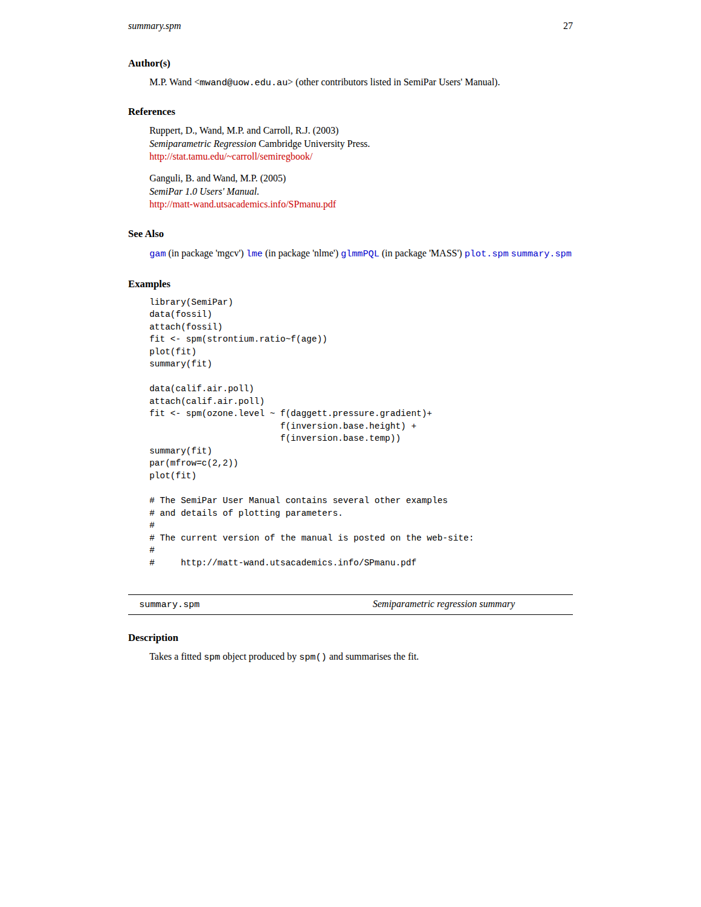summary.spm 27
Author(s)
M.P. Wand <mwand@uow.edu.au> (other contributors listed in SemiPar Users' Manual).
References
Ruppert, D., Wand, M.P. and Carroll, R.J. (2003)
Semiparametric Regression Cambridge University Press.
http://stat.tamu.edu/~carroll/semiregbook/
Ganguli, B. and Wand, M.P. (2005)
SemiPar 1.0 Users' Manual.
http://matt-wand.utsacademics.info/SPmanu.pdf
See Also
gam (in package 'mgcv') lme (in package 'nlme') glmmPQL (in package 'MASS') plot.spm summary.spm
Examples
library(SemiPar)
data(fossil)
attach(fossil)
fit <- spm(strontium.ratio~f(age))
plot(fit)
summary(fit)

data(calif.air.poll)
attach(calif.air.poll)
fit <- spm(ozone.level ~ f(daggett.pressure.gradient)+
                         f(inversion.base.height) +
                         f(inversion.base.temp))
summary(fit)
par(mfrow=c(2,2))
plot(fit)

# The SemiPar User Manual contains several other examples
# and details of plotting parameters.
#
# The current version of the manual is posted on the web-site:
#
#     http://matt-wand.utsacademics.info/SPmanu.pdf
summary.spm Semiparametric regression summary
Description
Takes a fitted spm object produced by spm() and summarises the fit.